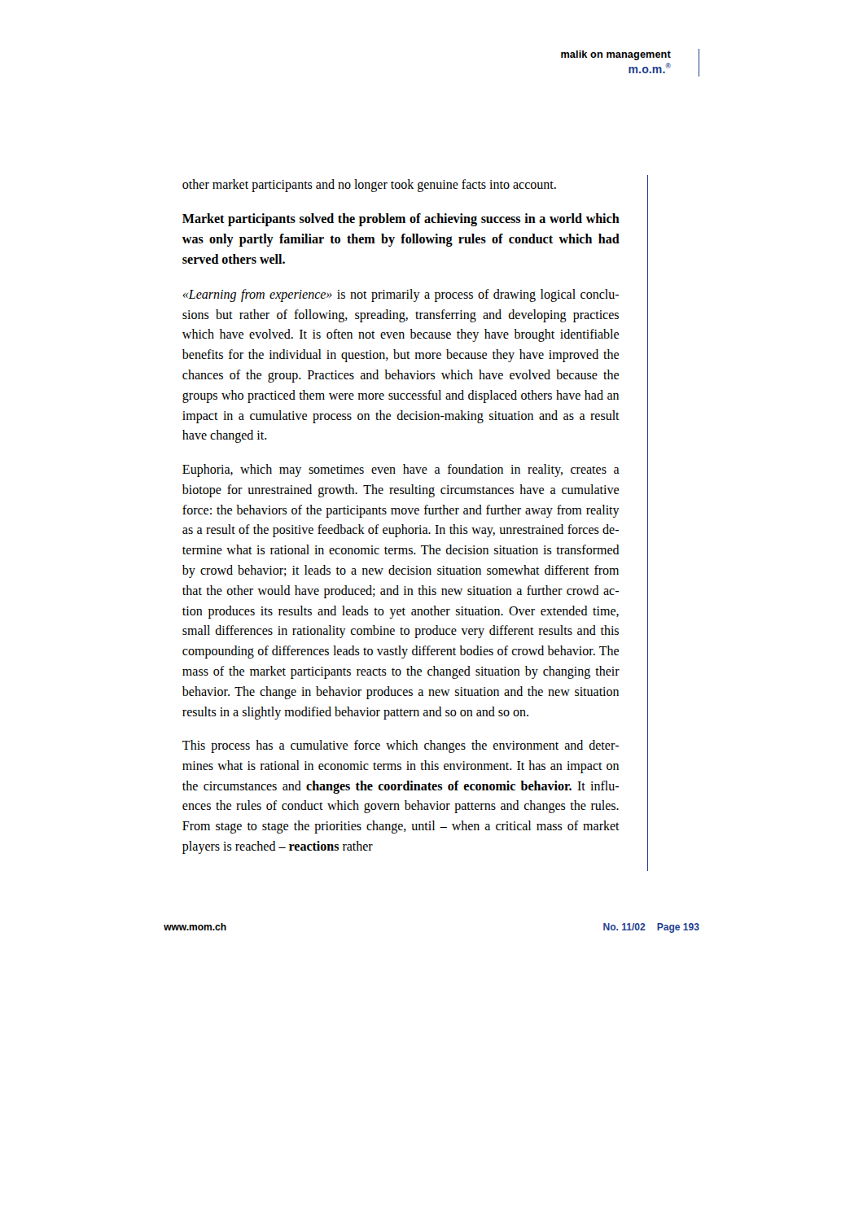malik on management
m.o.m.®
other market participants and no longer took genuine facts into account.
Market participants solved the problem of achieving success in a world which was only partly familiar to them by following rules of conduct which had served others well.
«Learning from experience» is not primarily a process of drawing logical conclusions but rather of following, spreading, transferring and developing practices which have evolved. It is often not even because they have brought identifiable benefits for the individual in question, but more because they have improved the chances of the group. Practices and behaviors which have evolved because the groups who practiced them were more successful and displaced others have had an impact in a cumulative process on the decision-making situation and as a result have changed it.
Euphoria, which may sometimes even have a foundation in reality, creates a biotope for unrestrained growth. The resulting circumstances have a cumulative force: the behaviors of the participants move further and further away from reality as a result of the positive feedback of euphoria. In this way, unrestrained forces determine what is rational in economic terms. The decision situation is transformed by crowd behavior; it leads to a new decision situation somewhat different from that the other would have produced; and in this new situation a further crowd action produces its results and leads to yet another situation. Over extended time, small differences in rationality combine to produce very different results and this compounding of differences leads to vastly different bodies of crowd behavior. The mass of the market participants reacts to the changed situation by changing their behavior. The change in behavior produces a new situation and the new situation results in a slightly modified behavior pattern and so on and so on.
This process has a cumulative force which changes the environment and determines what is rational in economic terms in this environment. It has an impact on the circumstances and changes the coordinates of economic behavior. It influences the rules of conduct which govern behavior patterns and changes the rules. From stage to stage the priorities change, until – when a critical mass of market players is reached – reactions rather
www.mom.ch No. 11/02 Page 193